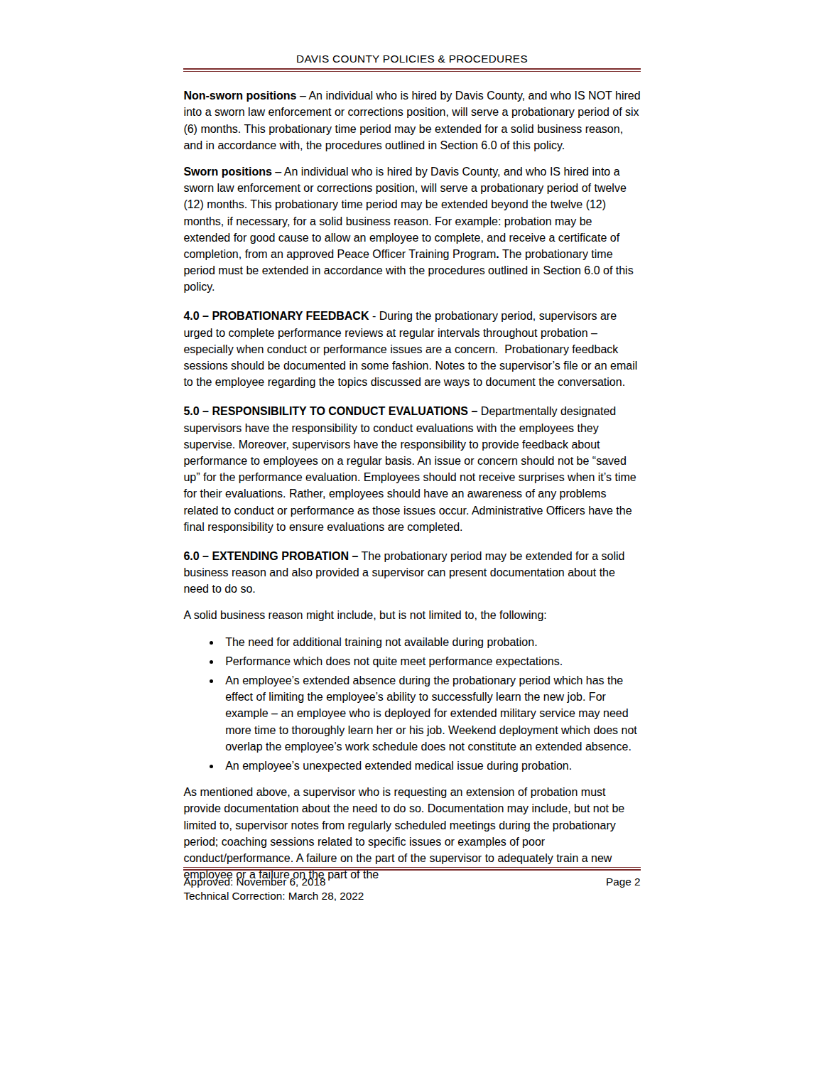DAVIS COUNTY POLICIES & PROCEDURES
Non-sworn positions – An individual who is hired by Davis County, and who IS NOT hired into a sworn law enforcement or corrections position, will serve a probationary period of six (6) months. This probationary time period may be extended for a solid business reason, and in accordance with, the procedures outlined in Section 6.0 of this policy.
Sworn positions – An individual who is hired by Davis County, and who IS hired into a sworn law enforcement or corrections position, will serve a probationary period of twelve (12) months. This probationary time period may be extended beyond the twelve (12) months, if necessary, for a solid business reason. For example: probation may be extended for good cause to allow an employee to complete, and receive a certificate of completion, from an approved Peace Officer Training Program. The probationary time period must be extended in accordance with the procedures outlined in Section 6.0 of this policy.
4.0 – PROBATIONARY FEEDBACK - During the probationary period, supervisors are urged to complete performance reviews at regular intervals throughout probation – especially when conduct or performance issues are a concern. Probationary feedback sessions should be documented in some fashion. Notes to the supervisor’s file or an email to the employee regarding the topics discussed are ways to document the conversation.
5.0 – RESPONSIBILITY TO CONDUCT EVALUATIONS – Departmentally designated supervisors have the responsibility to conduct evaluations with the employees they supervise. Moreover, supervisors have the responsibility to provide feedback about performance to employees on a regular basis. An issue or concern should not be “saved up” for the performance evaluation. Employees should not receive surprises when it’s time for their evaluations. Rather, employees should have an awareness of any problems related to conduct or performance as those issues occur. Administrative Officers have the final responsibility to ensure evaluations are completed.
6.0 – EXTENDING PROBATION – The probationary period may be extended for a solid business reason and also provided a supervisor can present documentation about the need to do so.
A solid business reason might include, but is not limited to, the following:
The need for additional training not available during probation.
Performance which does not quite meet performance expectations.
An employee’s extended absence during the probationary period which has the effect of limiting the employee’s ability to successfully learn the new job. For example – an employee who is deployed for extended military service may need more time to thoroughly learn her or his job. Weekend deployment which does not overlap the employee’s work schedule does not constitute an extended absence.
An employee’s unexpected extended medical issue during probation.
As mentioned above, a supervisor who is requesting an extension of probation must provide documentation about the need to do so. Documentation may include, but not be limited to, supervisor notes from regularly scheduled meetings during the probationary period; coaching sessions related to specific issues or examples of poor conduct/performance. A failure on the part of the supervisor to adequately train a new employee or a failure on the part of the
Approved: November 6, 2018
Technical Correction: March 28, 2022
Page 2